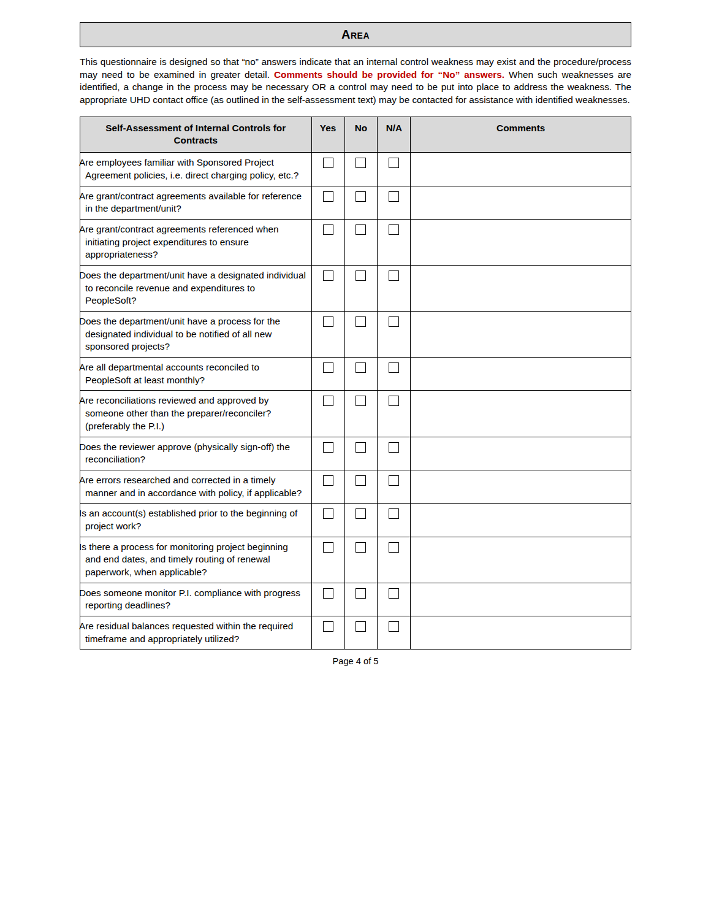Area
This questionnaire is designed so that “no” answers indicate that an internal control weakness may exist and the procedure/process may need to be examined in greater detail. Comments should be provided for “No” answers. When such weaknesses are identified, a change in the process may be necessary OR a control may need to be put into place to address the weakness. The appropriate UHD contact office (as outlined in the self-assessment text) may be contacted for assistance with identified weaknesses.
| Self-Assessment of Internal Controls for Contracts | Yes | No | N/A | Comments |
| --- | --- | --- | --- | --- |
| Are employees familiar with Sponsored Project Agreement policies, i.e. direct charging policy, etc.? | | | | |
| Are grant/contract agreements available for reference in the department/unit? | | | | |
| Are grant/contract agreements referenced when initiating project expenditures to ensure appropriateness? | | | | |
| Does the department/unit have a designated individual to reconcile revenue and expenditures to PeopleSoft? | | | | |
| Does the department/unit have a process for the designated individual to be notified of all new sponsored projects? | | | | |
| Are all departmental accounts reconciled to PeopleSoft at least monthly? | | | | |
| Are reconciliations reviewed and approved by someone other than the preparer/reconciler? (preferably the P.I.) | | | | |
| Does the reviewer approve (physically sign-off) the reconciliation? | | | | |
| Are errors researched and corrected in a timely manner and in accordance with policy, if applicable? | | | | |
| Is an account(s) established prior to the beginning of project work? | | | | |
| Is there a process for monitoring project beginning and end dates, and timely routing of renewal paperwork, when applicable? | | | | |
| Does someone monitor P.I. compliance with progress reporting deadlines? | | | | |
| Are residual balances requested within the required timeframe and appropriately utilized? | | | | |
Page 4 of 5